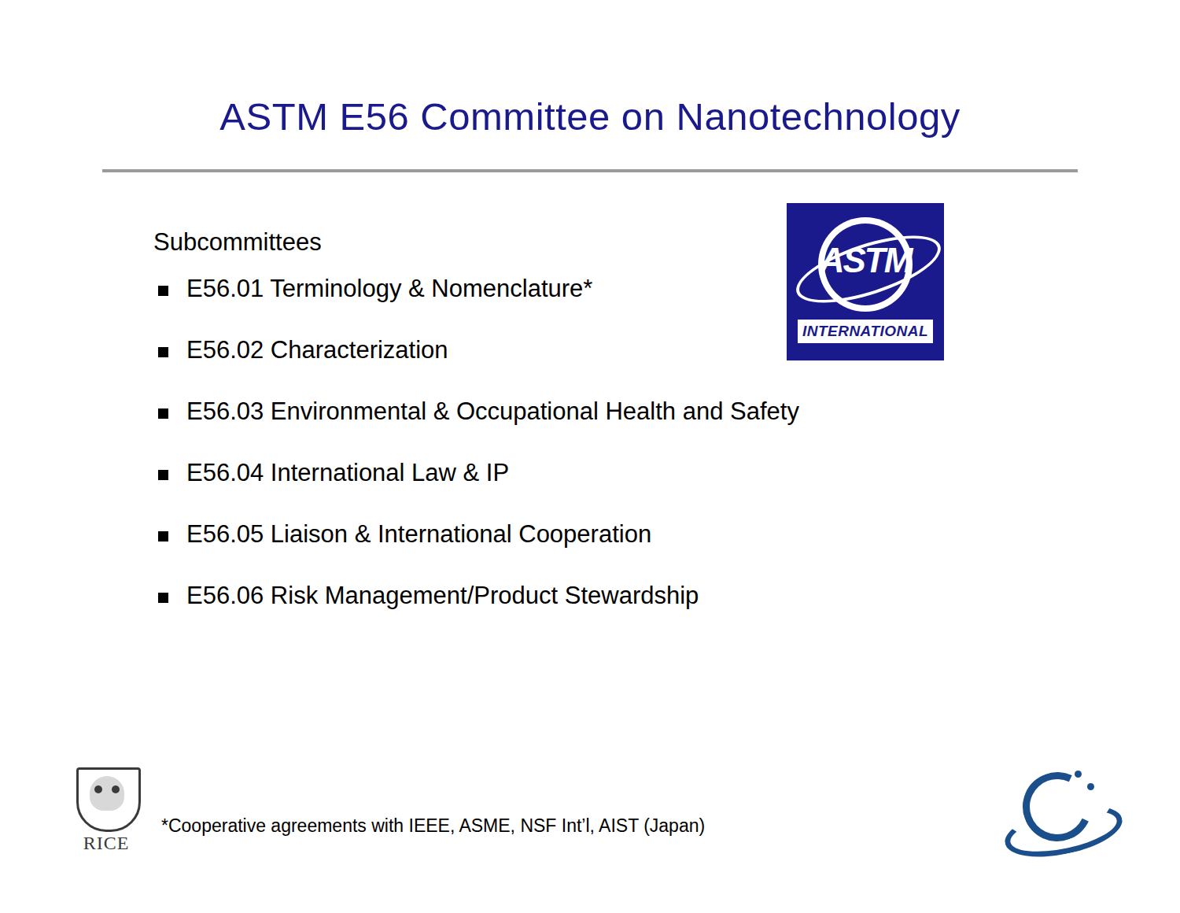ASTM E56 Committee on Nanotechnology
Subcommittees
E56.01 Terminology & Nomenclature*
E56.02 Characterization
E56.03 Environmental & Occupational Health and Safety
E56.04 International Law & IP
E56.05 Liaison & International Cooperation
E56.06 Risk Management/Product Stewardship
ASTM
INTERNATIONAL
*Cooperative agreements with IEEE, ASME, NSF Int’l, AIST (Japan)
RICE